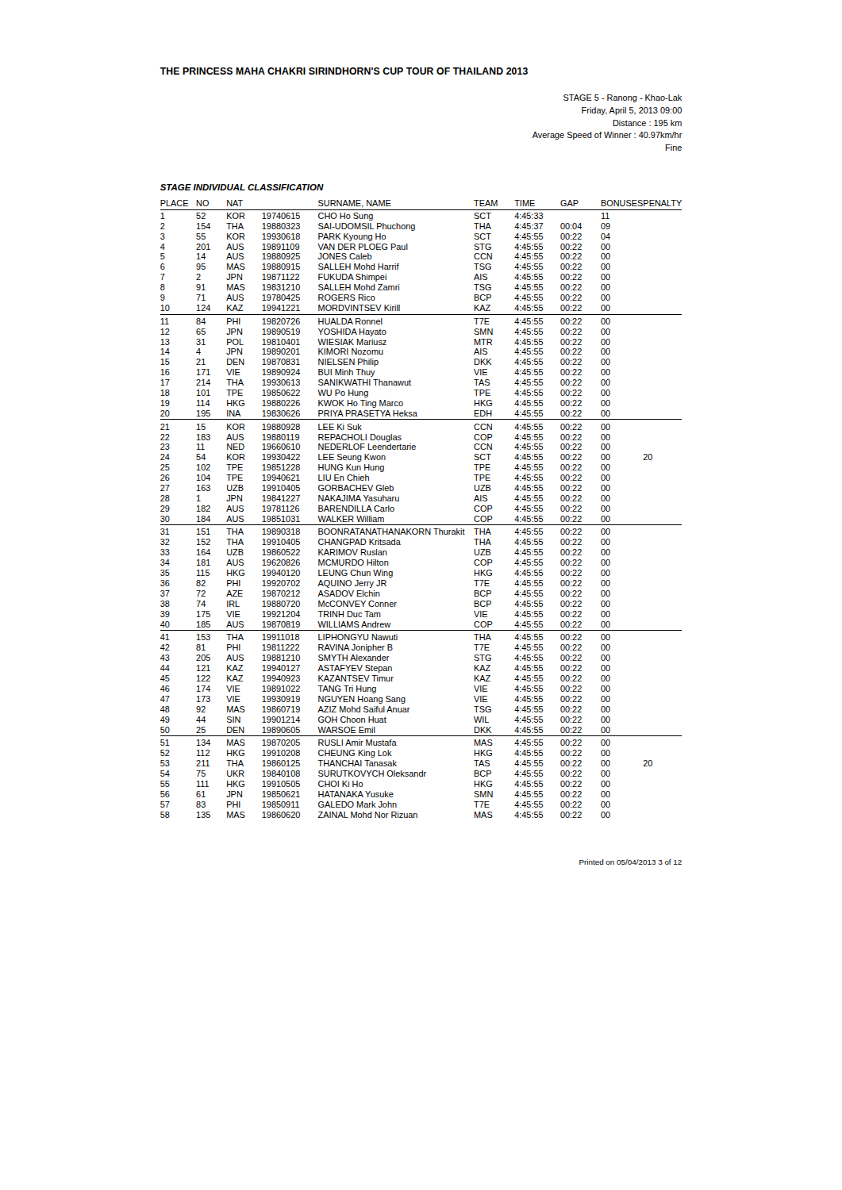THE PRINCESS MAHA CHAKRI SIRINDHORN'S CUP TOUR OF THAILAND 2013
STAGE 5 - Ranong - Khao-Lak
Friday, April 5, 2013 09:00
Distance : 195 km
Average Speed of Winner : 40.97km/hr
Fine
STAGE INDIVIDUAL CLASSIFICATION
| PLACE | NO | NAT | | SURNAME, NAME | TEAM | TIME | GAP | BONUSES | PENALTY |
| --- | --- | --- | --- | --- | --- | --- | --- | --- | --- |
| 1 | 52 | KOR | 19740615 | CHO Ho Sung | SCT | 4:45:33 | | 11 | |
| 2 | 154 | THA | 19880323 | SAI-UDOMSIL Phuchong | THA | 4:45:37 | 00:04 | 09 | |
| 3 | 55 | KOR | 19930618 | PARK Kyoung Ho | SCT | 4:45:55 | 00:22 | 04 | |
| 4 | 201 | AUS | 19891109 | VAN DER PLOEG Paul | STG | 4:45:55 | 00:22 | 00 | |
| 5 | 14 | AUS | 19880925 | JONES Caleb | CCN | 4:45:55 | 00:22 | 00 | |
| 6 | 95 | MAS | 19880915 | SALLEH Mohd Harrif | TSG | 4:45:55 | 00:22 | 00 | |
| 7 | 2 | JPN | 19871122 | FUKUDA Shimpei | AIS | 4:45:55 | 00:22 | 00 | |
| 8 | 91 | MAS | 19831210 | SALLEH Mohd Zamri | TSG | 4:45:55 | 00:22 | 00 | |
| 9 | 71 | AUS | 19780425 | ROGERS Rico | BCP | 4:45:55 | 00:22 | 00 | |
| 10 | 124 | KAZ | 19941221 | MORDVINTSEV Kirill | KAZ | 4:45:55 | 00:22 | 00 | |
| 11 | 84 | PHI | 19820726 | HUALDA Ronnel | T7E | 4:45:55 | 00:22 | 00 | |
| 12 | 65 | JPN | 19890519 | YOSHIDA Hayato | SMN | 4:45:55 | 00:22 | 00 | |
| 13 | 31 | POL | 19810401 | WIESIAK Mariusz | MTR | 4:45:55 | 00:22 | 00 | |
| 14 | 4 | JPN | 19890201 | KIMORI Nozomu | AIS | 4:45:55 | 00:22 | 00 | |
| 15 | 21 | DEN | 19870831 | NIELSEN Philip | DKK | 4:45:55 | 00:22 | 00 | |
| 16 | 171 | VIE | 19890924 | BUI Minh Thuy | VIE | 4:45:55 | 00:22 | 00 | |
| 17 | 214 | THA | 19930613 | SANIKWATHI Thanawut | TAS | 4:45:55 | 00:22 | 00 | |
| 18 | 101 | TPE | 19850622 | WU Po Hung | TPE | 4:45:55 | 00:22 | 00 | |
| 19 | 114 | HKG | 19880226 | KWOK Ho Ting Marco | HKG | 4:45:55 | 00:22 | 00 | |
| 20 | 195 | INA | 19830626 | PRIYA PRASETYA Heksa | EDH | 4:45:55 | 00:22 | 00 | |
| 21 | 15 | KOR | 19880928 | LEE Ki Suk | CCN | 4:45:55 | 00:22 | 00 | |
| 22 | 183 | AUS | 19880119 | REPACHOLI Douglas | COP | 4:45:55 | 00:22 | 00 | |
| 23 | 11 | NED | 19660610 | NEDERLOF Leendertarie | CCN | 4:45:55 | 00:22 | 00 | |
| 24 | 54 | KOR | 19930422 | LEE Seung Kwon | SCT | 4:45:55 | 00:22 | 00 | 20 |
| 25 | 102 | TPE | 19851228 | HUNG Kun Hung | TPE | 4:45:55 | 00:22 | 00 | |
| 26 | 104 | TPE | 19940621 | LIU En Chieh | TPE | 4:45:55 | 00:22 | 00 | |
| 27 | 163 | UZB | 19910405 | GORBACHEV Gleb | UZB | 4:45:55 | 00:22 | 00 | |
| 28 | 1 | JPN | 19841227 | NAKAJIMA Yasuharu | AIS | 4:45:55 | 00:22 | 00 | |
| 29 | 182 | AUS | 19781126 | BARENDILLA Carlo | COP | 4:45:55 | 00:22 | 00 | |
| 30 | 184 | AUS | 19851031 | WALKER William | COP | 4:45:55 | 00:22 | 00 | |
| 31 | 151 | THA | 19890318 | BOONRATANATHANAKORN Thurakit | THA | 4:45:55 | 00:22 | 00 | |
| 32 | 152 | THA | 19910405 | CHANGPAD Kritsada | THA | 4:45:55 | 00:22 | 00 | |
| 33 | 164 | UZB | 19860522 | KARIMOV Ruslan | UZB | 4:45:55 | 00:22 | 00 | |
| 34 | 181 | AUS | 19620826 | MCMURDO Hilton | COP | 4:45:55 | 00:22 | 00 | |
| 35 | 115 | HKG | 19940120 | LEUNG Chun Wing | HKG | 4:45:55 | 00:22 | 00 | |
| 36 | 82 | PHI | 19920702 | AQUINO Jerry JR | T7E | 4:45:55 | 00:22 | 00 | |
| 37 | 72 | AZE | 19870212 | ASADOV Elchin | BCP | 4:45:55 | 00:22 | 00 | |
| 38 | 74 | IRL | 19880720 | McCONVEY Conner | BCP | 4:45:55 | 00:22 | 00 | |
| 39 | 175 | VIE | 19921204 | TRINH Duc Tam | VIE | 4:45:55 | 00:22 | 00 | |
| 40 | 185 | AUS | 19870819 | WILLIAMS Andrew | COP | 4:45:55 | 00:22 | 00 | |
| 41 | 153 | THA | 19911018 | LIPHONGYU Nawuti | THA | 4:45:55 | 00:22 | 00 | |
| 42 | 81 | PHI | 19811222 | RAVINA Jonipher B | T7E | 4:45:55 | 00:22 | 00 | |
| 43 | 205 | AUS | 19881210 | SMYTH Alexander | STG | 4:45:55 | 00:22 | 00 | |
| 44 | 121 | KAZ | 19940127 | ASTAFYEV Stepan | KAZ | 4:45:55 | 00:22 | 00 | |
| 45 | 122 | KAZ | 19940923 | KAZANTSEV Timur | KAZ | 4:45:55 | 00:22 | 00 | |
| 46 | 174 | VIE | 19891022 | TANG Tri Hung | VIE | 4:45:55 | 00:22 | 00 | |
| 47 | 173 | VIE | 19930919 | NGUYEN Hoang Sang | VIE | 4:45:55 | 00:22 | 00 | |
| 48 | 92 | MAS | 19860719 | AZIZ Mohd Saiful Anuar | TSG | 4:45:55 | 00:22 | 00 | |
| 49 | 44 | SIN | 19901214 | GOH Choon Huat | WIL | 4:45:55 | 00:22 | 00 | |
| 50 | 25 | DEN | 19890605 | WARSOE Emil | DKK | 4:45:55 | 00:22 | 00 | |
| 51 | 134 | MAS | 19870205 | RUSLI Amir Mustafa | MAS | 4:45:55 | 00:22 | 00 | |
| 52 | 112 | HKG | 19910208 | CHEUNG King Lok | HKG | 4:45:55 | 00:22 | 00 | |
| 53 | 211 | THA | 19860125 | THANCHAI Tanasak | TAS | 4:45:55 | 00:22 | 00 | 20 |
| 54 | 75 | UKR | 19840108 | SURUTKOVYCH Oleksandr | BCP | 4:45:55 | 00:22 | 00 | |
| 55 | 111 | HKG | 19910505 | CHOI Ki Ho | HKG | 4:45:55 | 00:22 | 00 | |
| 56 | 61 | JPN | 19850621 | HATANAKA Yusuke | SMN | 4:45:55 | 00:22 | 00 | |
| 57 | 83 | PHI | 19850911 | GALEDO Mark John | T7E | 4:45:55 | 00:22 | 00 | |
| 58 | 135 | MAS | 19860620 | ZAINAL Mohd Nor Rizuan | MAS | 4:45:55 | 00:22 | 00 | |
Printed on 05/04/2013 3 of 12